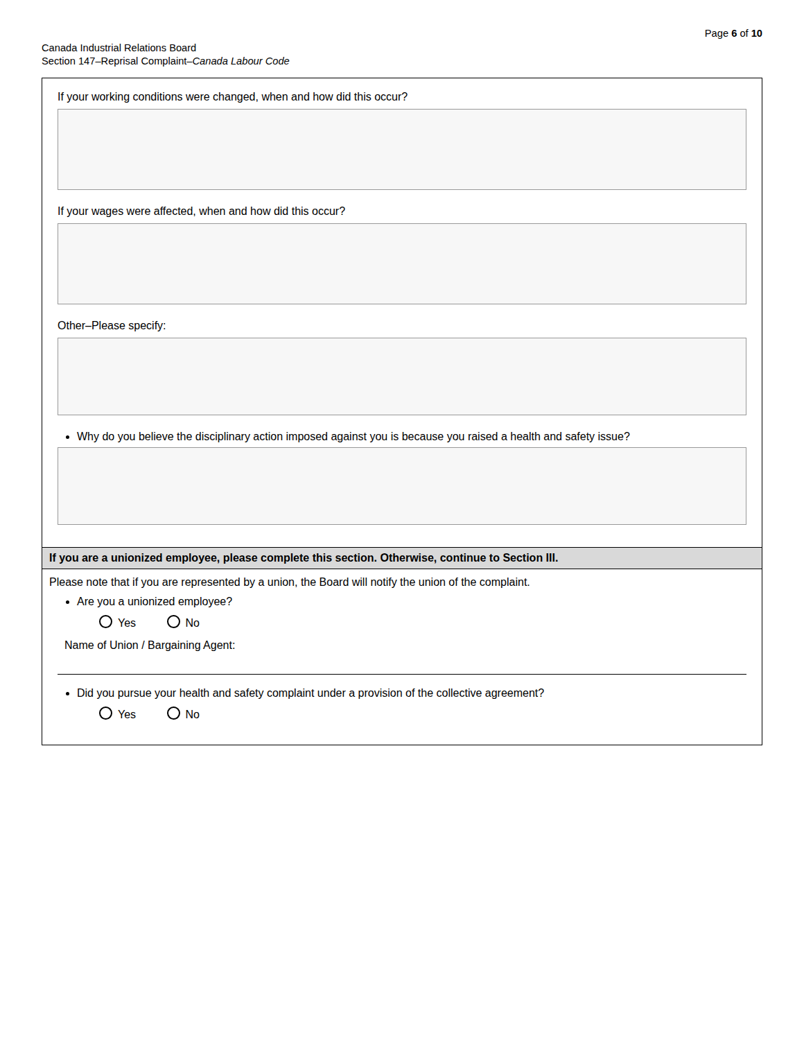Page 6 of 10
Canada Industrial Relations Board
Section 147–Reprisal Complaint–Canada Labour Code
If your working conditions were changed, when and how did this occur?
If your wages were affected, when and how did this occur?
Other–Please specify:
Why do you believe the disciplinary action imposed against you is because you raised a health and safety issue?
If you are a unionized employee, please complete this section. Otherwise, continue to Section III.
Please note that if you are represented by a union, the Board will notify the union of the complaint.
Are you a unionized employee?
Yes No
Name of Union / Bargaining Agent:
Did you pursue your health and safety complaint under a provision of the collective agreement?
Yes No